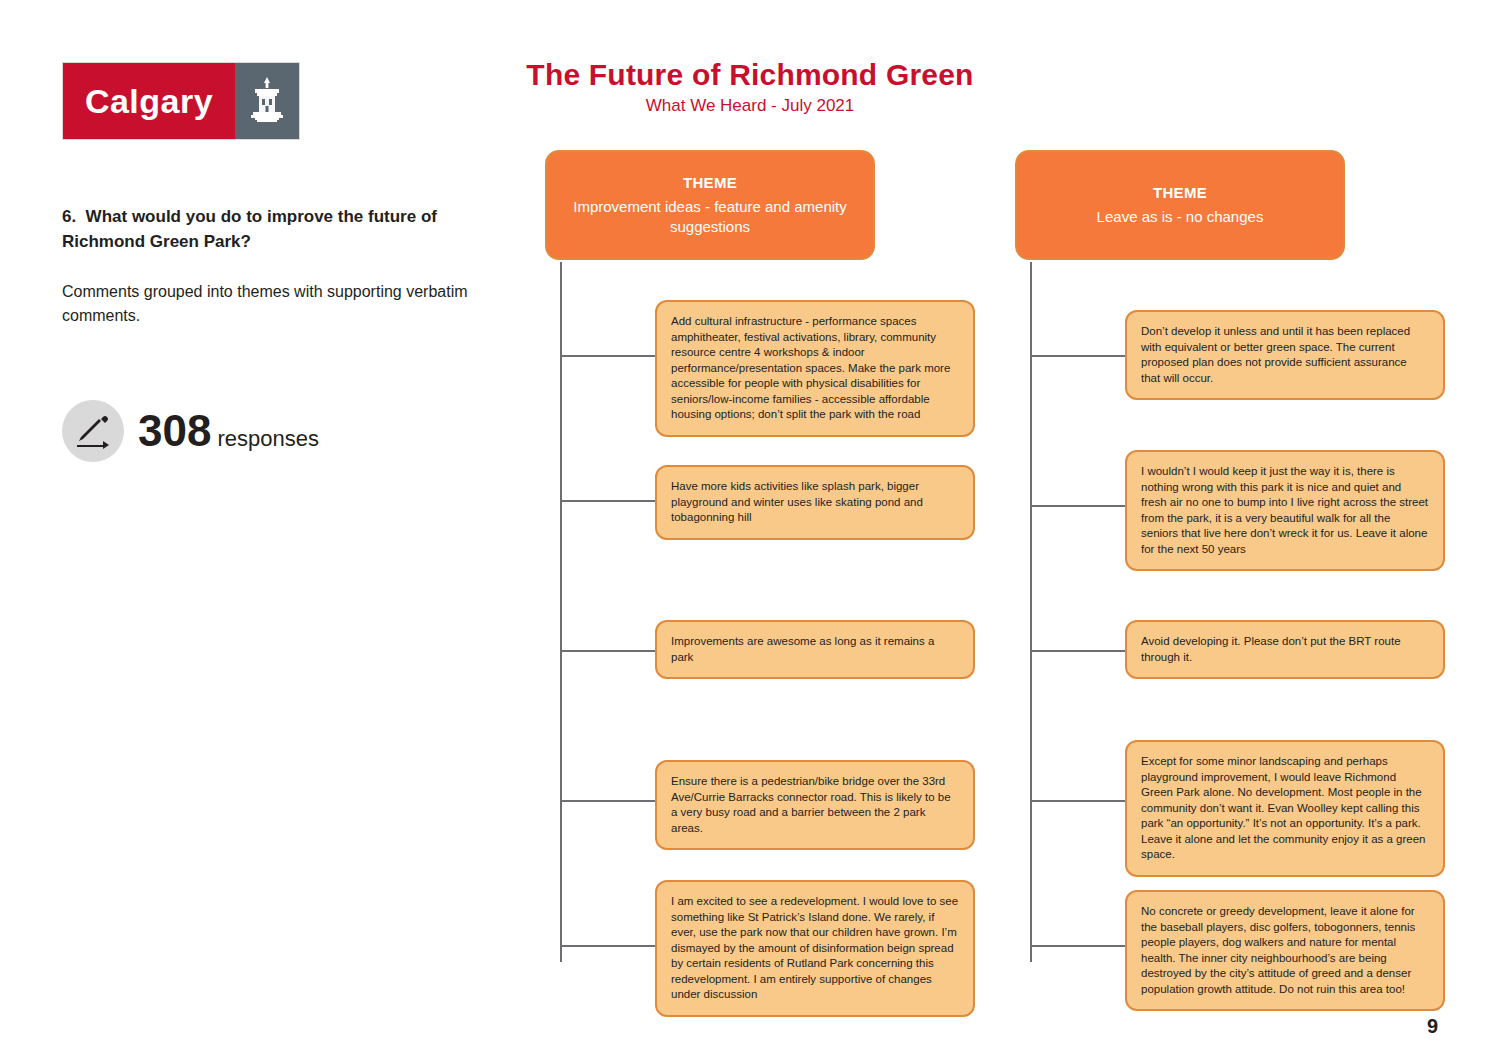Calgary
The Future of Richmond Green
What We Heard - July 2021
6. What would you do to improve the future of Richmond Green Park?
Comments grouped into themes with supporting verbatim comments.
308responses
THEME Improvement ideas - feature and amenity suggestions
THEME Leave as is - no changes
Add cultural infrastructure - performance spaces amphitheater, festival activations, library, community resource centre 4 workshops & indoor performance/presentation spaces. Make the park more accessible for people with physical disabilities for seniors/low-income families - accessible affordable housing options; don’t split the park with the road
Have more kids activities like splash park, bigger playground and winter uses like skating pond and tobagonning hill
Improvements are awesome as long as it remains a park
Ensure there is a pedestrian/bike bridge over the 33rd Ave/Currie Barracks connector road. This is likely to be a very busy road and a barrier between the 2 park areas.
I am excited to see a redevelopment. I would love to see something like St Patrick’s Island done. We rarely, if ever, use the park now that our children have grown. I’m dismayed by the amount of disinformation beign spread by certain residents of Rutland Park concerning this redevelopment. I am entirely supportive of changes under discussion
Don’t develop it unless and until it has been replaced with equivalent or better green space. The current proposed plan does not provide sufficient assurance that will occur.
I wouldn’t I would keep it just the way it is, there is nothing wrong with this park it is nice and quiet and fresh air no one to bump into I live right across the street from the park, it is a very beautiful walk for all the seniors that live here don’t wreck it for us. Leave it alone for the next 50 years
Avoid developing it. Please don’t put the BRT route through it.
Except for some minor landscaping and perhaps playground improvement, I would leave Richmond Green Park alone. No development. Most people in the community don’t want it. Evan Woolley kept calling this park “an opportunity.” It’s not an opportunity. It’s a park. Leave it alone and let the community enjoy it as a green space.
No concrete or greedy development, leave it alone for the baseball players, disc golfers, tobogonners, tennis people players, dog walkers and nature for mental health. The inner city neighbourhood’s are being destroyed by the city’s attitude of greed and a denser population growth attitude. Do not ruin this area too!
9